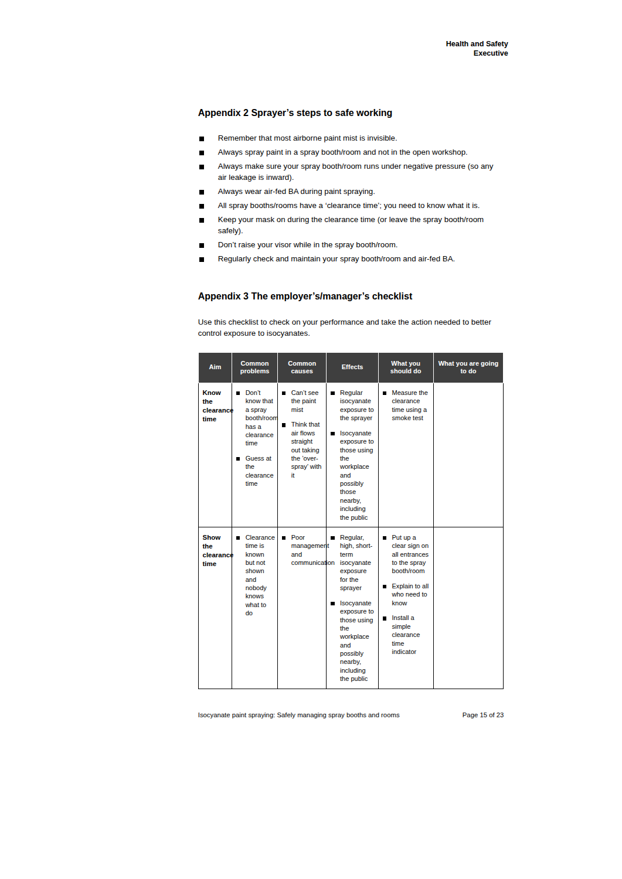Health and Safety
Executive
Appendix 2 Sprayer’s steps to safe working
Remember that most airborne paint mist is invisible.
Always spray paint in a spray booth/room and not in the open workshop.
Always make sure your spray booth/room runs under negative pressure (so any air leakage is inward).
Always wear air-fed BA during paint spraying.
All spray booths/rooms have a ‘clearance time’; you need to know what it is.
Keep your mask on during the clearance time (or leave the spray booth/room safely).
Don’t raise your visor while in the spray booth/room.
Regularly check and maintain your spray booth/room and air-fed BA.
Appendix 3 The employer’s/manager’s checklist
Use this checklist to check on your performance and take the action needed to better control exposure to isocyanates.
| Aim | Common problems | Common causes | Effects | What you should do | What you are going to do |
| --- | --- | --- | --- | --- | --- |
| Know the clearance time | Don’t know that a spray booth/room has a clearance time Guess at the clearance time | Can’t see the paint mist Think that air flows straight out taking the ’over-spray’ with it | Regular isocyanate exposure to the sprayer Isocyanate exposure to those using the workplace and possibly those nearby, including the public | Measure the clearance time using a smoke test | |
| Show the clearance time | Clearance time is known but not shown and nobody knows what to do | Poor management and communication | Regular, high, short-term isocyanate exposure for the sprayer Isocyanate exposure to those using the workplace and possibly nearby, including the public | Put up a clear sign on all entrances to the spray booth/room Explain to all who need to know Install a simple clearance time indicator | |
Isocyanate paint spraying: Safely managing spray booths and rooms
Page 15 of 23